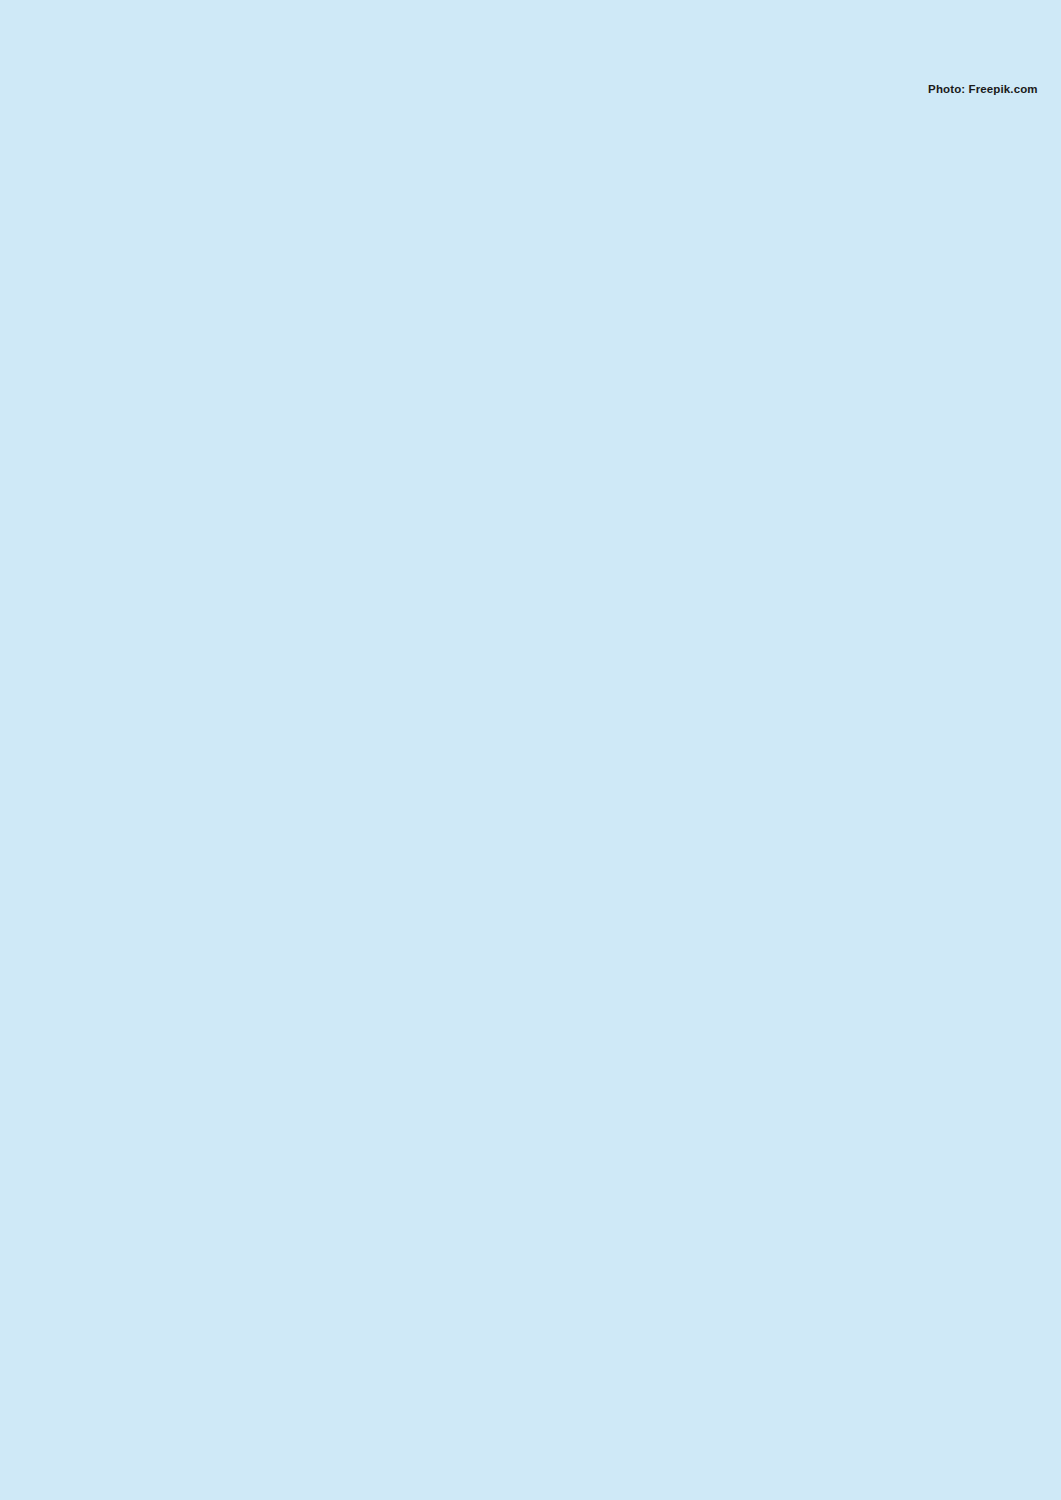Photo: Freepik.com